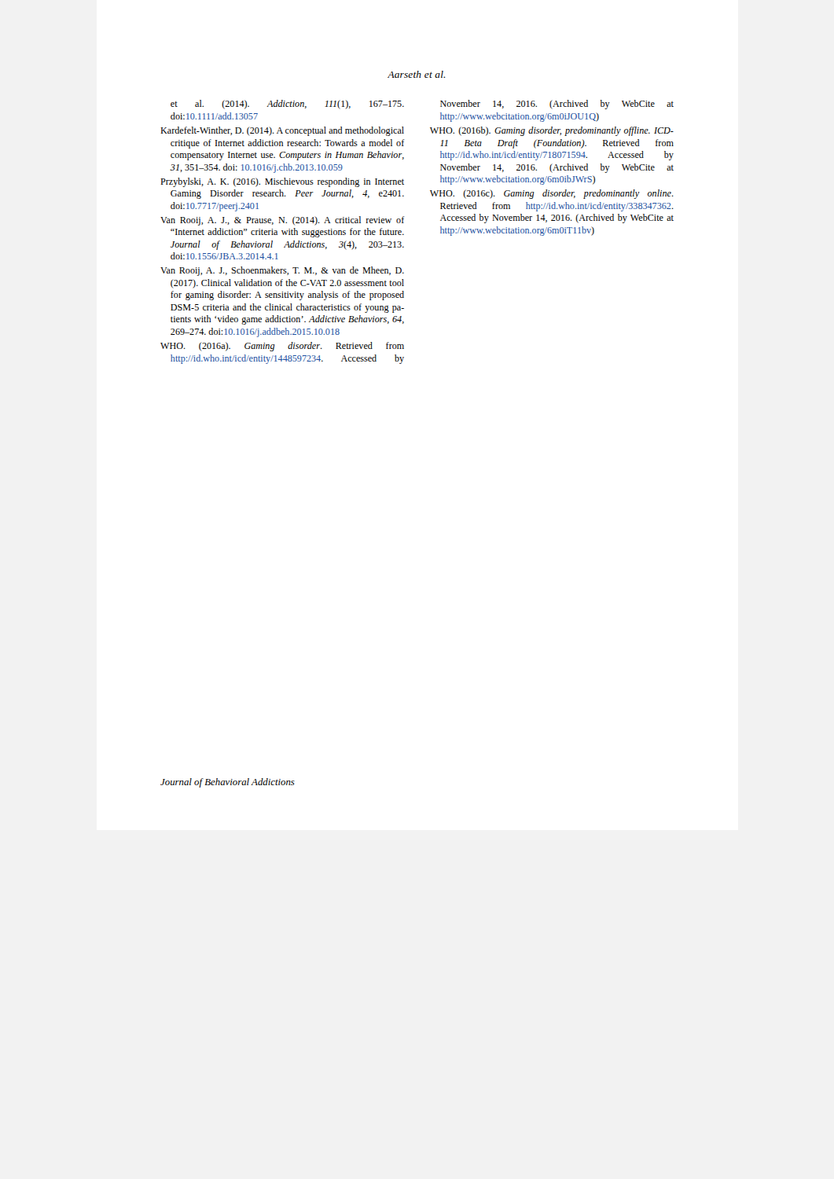Aarseth et al.
et al. (2014). Addiction, 111(1), 167–175. doi:10.1111/add.13057
Kardefelt-Winther, D. (2014). A conceptual and methodological critique of Internet addiction research: Towards a model of compensatory Internet use. Computers in Human Behavior, 31, 351–354. doi: 10.1016/j.chb.2013.10.059
Przybylski, A. K. (2016). Mischievous responding in Internet Gaming Disorder research. Peer Journal, 4, e2401. doi:10.7717/peerj.2401
Van Rooij, A. J., & Prause, N. (2014). A critical review of “Internet addiction” criteria with suggestions for the future. Journal of Behavioral Addictions, 3(4), 203–213. doi:10.1556/JBA.3.2014.4.1
Van Rooij, A. J., Schoenmakers, T. M., & van de Mheen, D. (2017). Clinical validation of the C-VAT 2.0 assessment tool for gaming disorder: A sensitivity analysis of the proposed DSM-5 criteria and the clinical characteristics of young patients with ‘video game addiction’. Addictive Behaviors, 64, 269–274. doi:10.1016/j.addbeh.2015.10.018
WHO. (2016a). Gaming disorder. Retrieved from http://id.who.int/icd/entity/1448597234. Accessed by November 14, 2016. (Archived by WebCite at http://www.webcitation.org/6m0iJOU1Q)
WHO. (2016b). Gaming disorder, predominantly offline. ICD-11 Beta Draft (Foundation). Retrieved from http://id.who.int/icd/entity/718071594. Accessed by November 14, 2016. (Archived by WebCite at http://www.webcitation.org/6m0ibJWrS)
WHO. (2016c). Gaming disorder, predominantly online. Retrieved from http://id.who.int/icd/entity/338347362. Accessed by November 14, 2016. (Archived by WebCite at http://www.webcitation.org/6m0iT11bv)
Journal of Behavioral Addictions